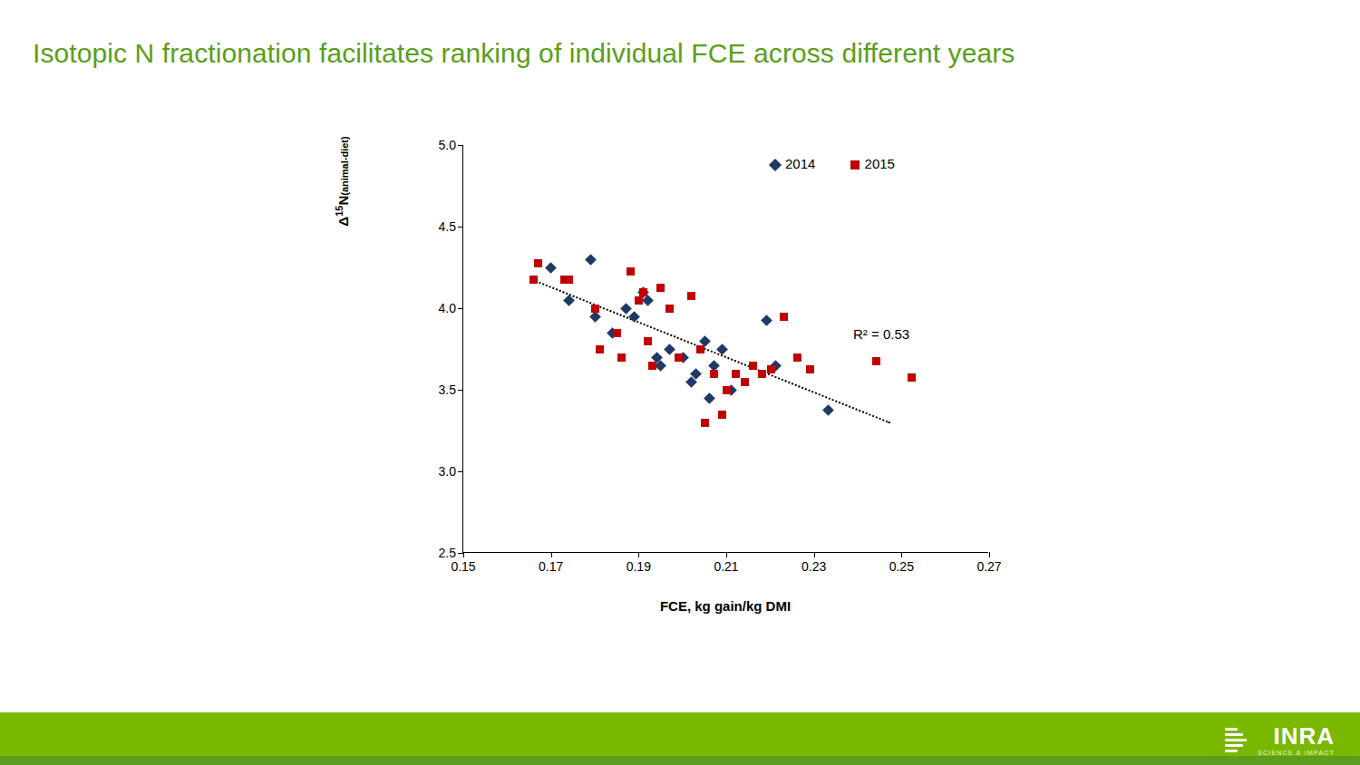Isotopic N fractionation facilitates ranking of individual FCE across different years
2014 2015
Δ15 N(animal-diet)
2.5
3.0
3.5
4.0
4.5
5.0
0.15
0.17
0.19
0.21
0.23
0.25
0.27
R² = 0.53
FCE, kg gain/kg DMI
INRA
SCIENCE & IMPACT